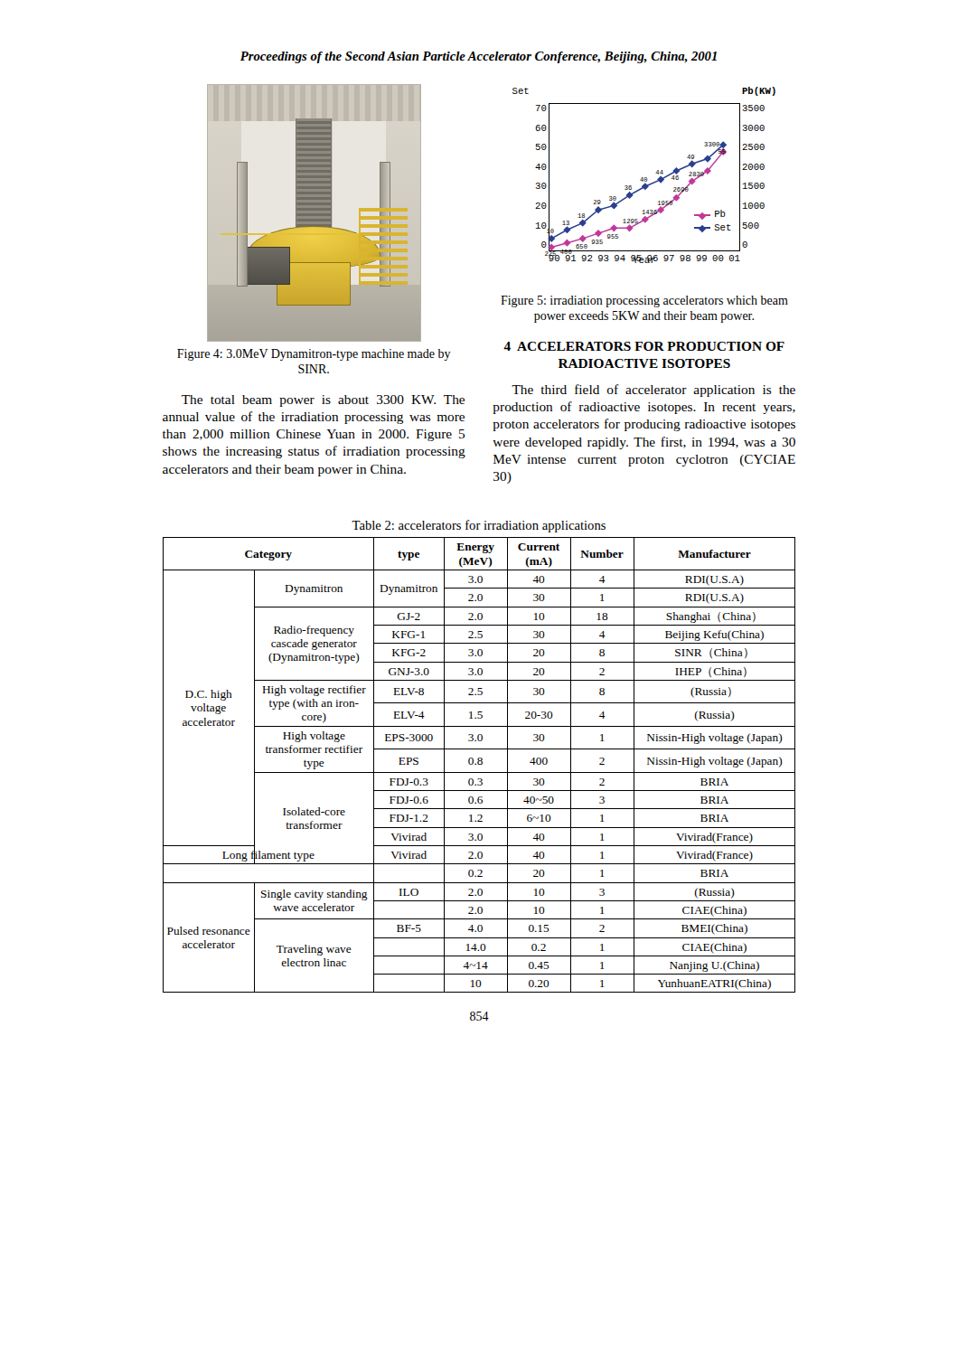Proceedings of the Second Asian Particle Accelerator Conference, Beijing, China, 2001
Figure 4: 3.0MeV Dynamitron-type machine made by SINR.
The total beam power is about 3300 KW. The annual value of the irradiation processing was more than 2,000 million Chinese Yuan in 2000. Figure 5 shows the increasing status of irradiation processing accelerators and their beam power in China.
Set
Pb(KW)
706050403020100
3500300025002000150010005000
10 13 18 29 30 36 40 44 46 49 55 225 400 650 935 955 1295 1436 1950 2690 2830 3300
909192939495969798990001
Year
Pb
Set
Figure 5: irradiation processing accelerators which beam power exceeds 5KW and their beam power.
4 ACCELERATORS FOR PRODUCTION OF RADIOACTIVE ISOTOPES
The third field of accelerator application is the production of radioactive isotopes. In recent years, proton accelerators for producing radioactive isotopes were developed rapidly. The first, in 1994, was a 30 MeV intense current proton cyclotron (CYCIAE 30)
Table 2: accelerators for irradiation applications
| Category | type | Energy (MeV) | Current (mA) | Number | Manufacturer |
| --- | --- | --- | --- | --- | --- |
| D.C. high voltage accelerator | Dynamitron | Dynamitron | 3.0 | 40 | 4 | RDI(U.S.A) |
| 2.0 | 30 | 1 | RDI(U.S.A) |
| Radio-frequency cascade generator (Dynamitron-type) | GJ-2 | 2.0 | 10 | 18 | Shanghai（China） |
| KFG-1 | 2.5 | 30 | 4 | Beijing Kefu(China) |
| KFG-2 | 3.0 | 20 | 8 | SINR（China） |
| GNJ-3.0 | 3.0 | 20 | 2 | IHEP（China） |
| High voltage rectifier type (with an iron-core) | ELV-8 | 2.5 | 30 | 8 | (Russia） |
| ELV-4 | 1.5 | 20-30 | 4 | (Russia) |
| High voltage transformer rectifier type | EPS-3000 | 3.0 | 30 | 1 | Nissin-High voltage (Japan) |
| EPS | 0.8 | 400 | 2 | Nissin-High voltage (Japan) |
| Isolated-core transformer | FDJ-0.3 | 0.3 | 30 | 2 | BRIA |
| FDJ-0.6 | 0.6 | 40~50 | 3 | BRIA |
| FDJ-1.2 | 1.2 | 6~10 | 1 | BRIA |
| Vivirad | 3.0 | 40 | 1 | Vivirad(France) |
| Long filament type | Vivirad | 2.0 | 40 | 1 | Vivirad(France) |
| | | 0.2 | 20 | 1 | BRIA |
| Pulsed resonance accelerator | Single cavity standing wave accelerator | ILO | 2.0 | 10 | 3 | (Russia) |
| | 2.0 | 10 | 1 | CIAE(China) |
| Traveling wave electron linac | BF-5 | 4.0 | 0.15 | 2 | BMEI(China) |
| | 14.0 | 0.2 | 1 | CIAE(China) |
| | 4~14 | 0.45 | 1 | Nanjing U.(China) |
| | 10 | 0.20 | 1 | YunhuanEATRI(China) |
854